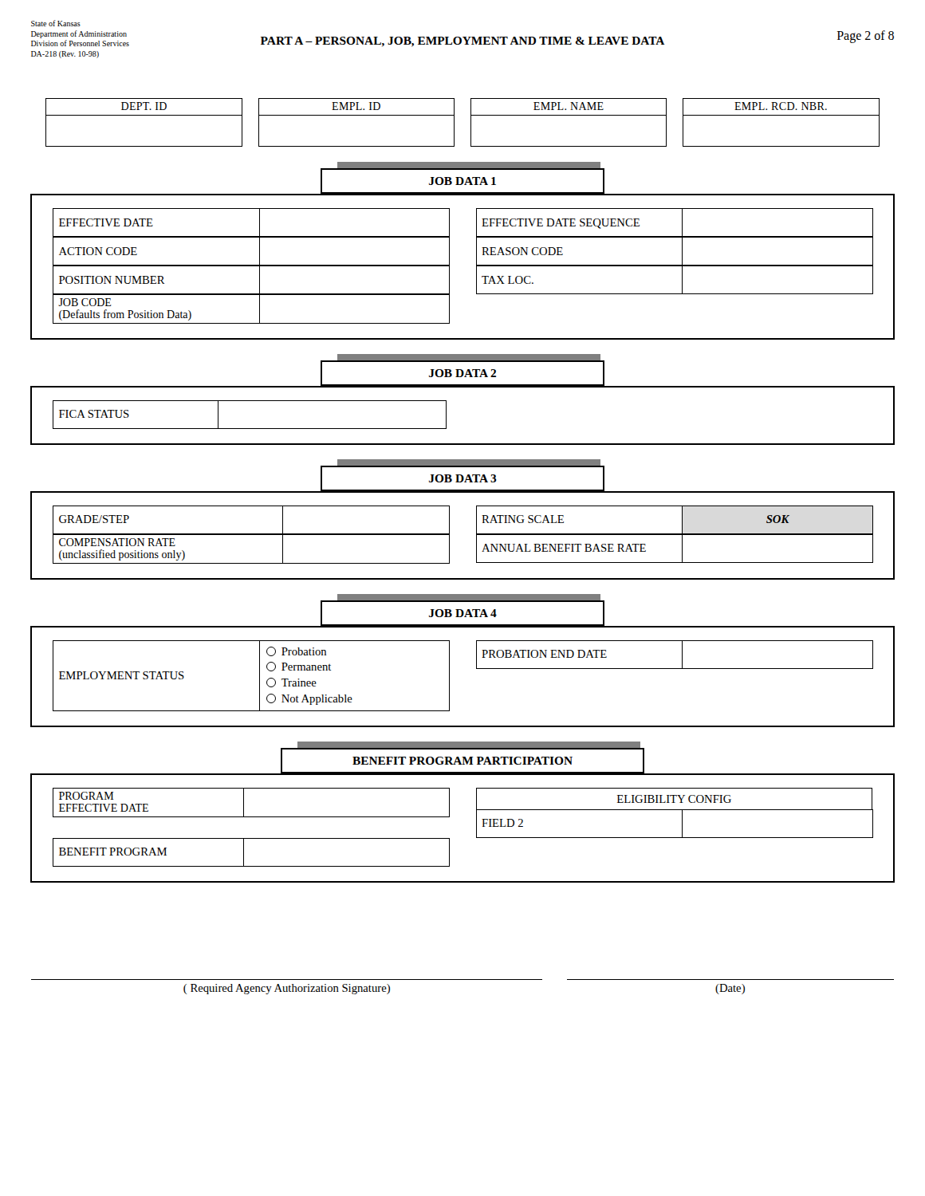State of Kansas
Department of Administration
Division of Personnel Services
DA-218 (Rev. 10-98)
PART A – PERSONAL, JOB, EMPLOYMENT AND TIME & LEAVE DATA
Page 2 of 8
| DEPT. ID | EMPL. ID | EMPL. NAME | EMPL. RCD. NBR. |
JOB DATA 1
| EFFECTIVE DATE | | EFFECTIVE DATE SEQUENCE |
| ACTION CODE | | REASON CODE |
| POSITION NUMBER | | TAX LOC. |
| JOB CODE (Defaults from Position Data) | | |
JOB DATA 2
| FICA STATUS | |
JOB DATA 3
| GRADE/STEP | | RATING SCALE SOK |
| COMPENSATION RATE (unclassified positions only) | | ANNUAL BENEFIT BASE RATE |
JOB DATA 4
| EMPLOYMENT STATUS Probation Permanent Trainee Not Applicable | | PROBATION END DATE |
BENEFIT PROGRAM PARTICIPATION
| PROGRAM EFFECTIVE DATE | | ELIGIBILITY CONFIG FIELD 2 |
| BENEFIT PROGRAM | | |
| ( Required Agency Authorization Signature) | (Date) |